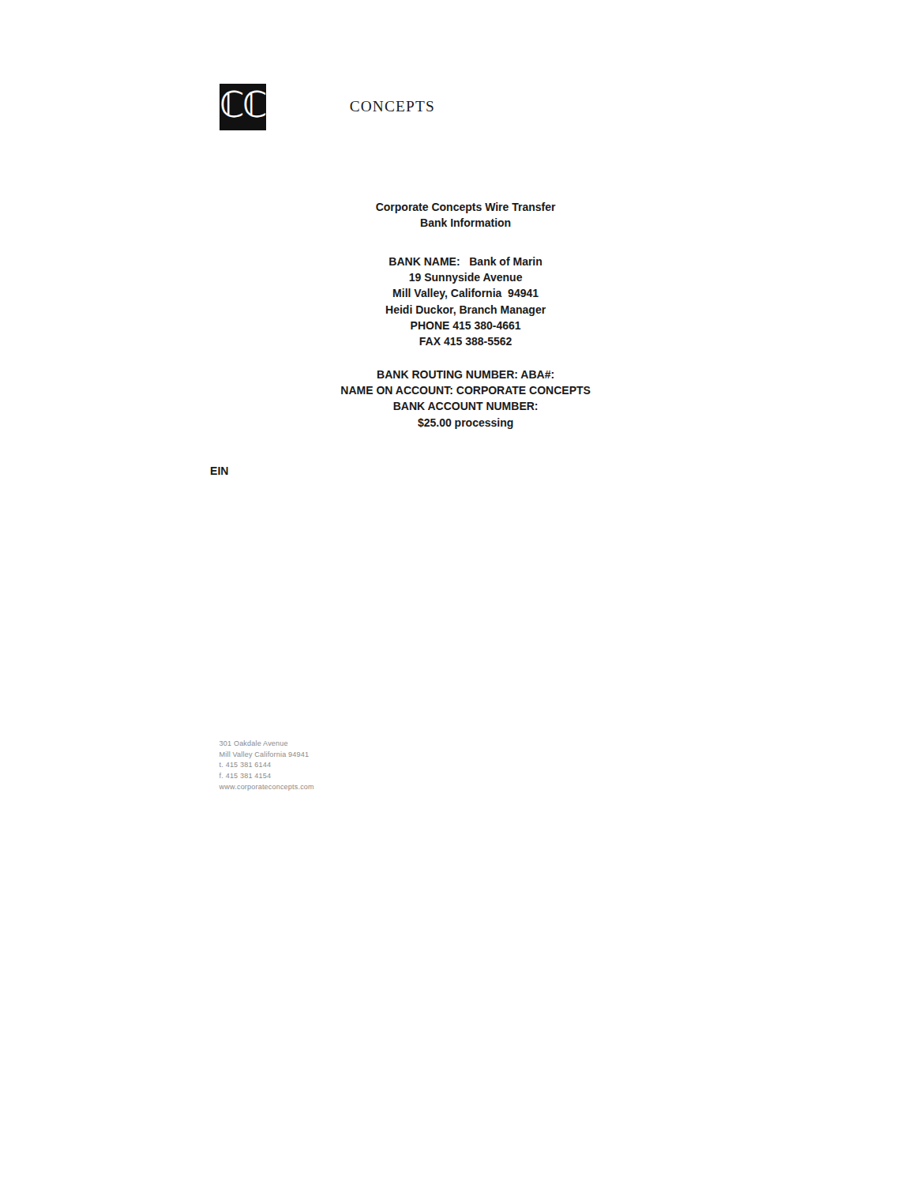ℂℂ
CONCEPTS
Corporate Concepts Wire Transfer
Bank Information
BANK NAME: Bank of Marin
19 Sunnyside Avenue
Mill Valley, California 94941
Heidi Duckor, Branch Manager
PHONE 415 380-4661
FAX 415 388-5562
BANK ROUTING NUMBER: ABA#:
NAME ON ACCOUNT: CORPORATE CONCEPTS
BANK ACCOUNT NUMBER:
$25.00 processing
EIN
301 Oakdale Avenue
Mill Valley California 94941
t. 415 381 6144
f. 415 381 4154
www.corporateconcepts.com